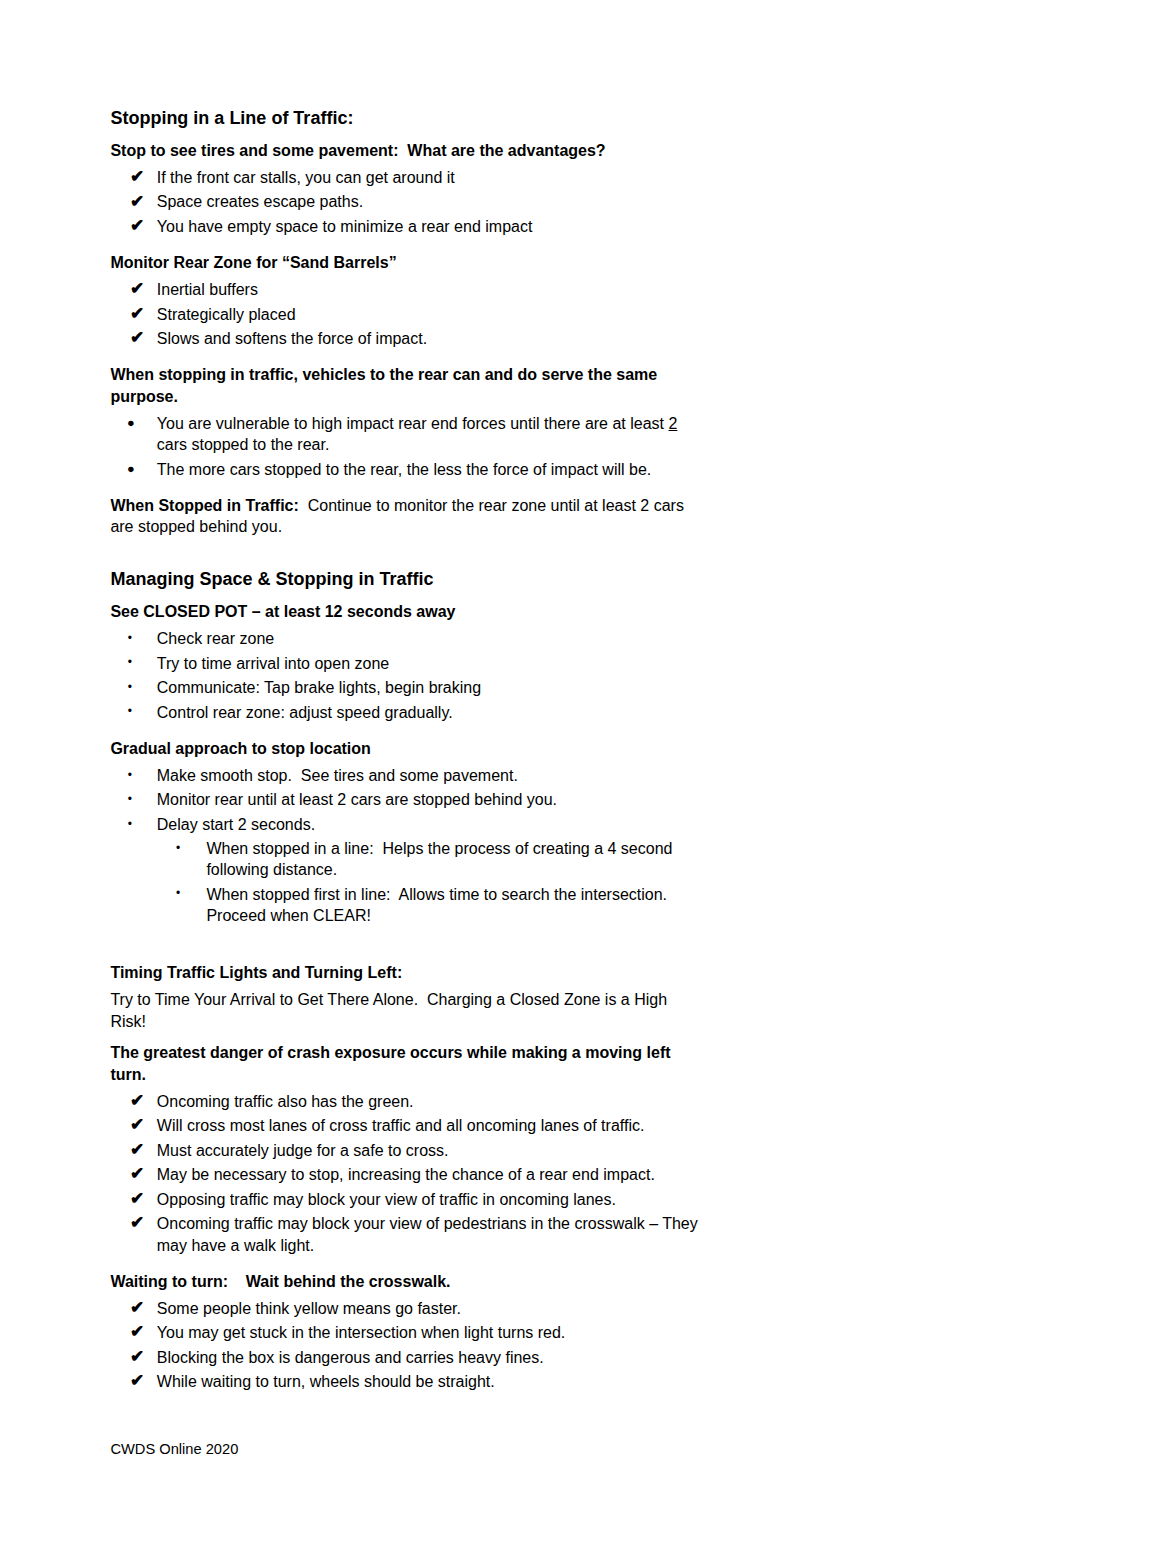Stopping in a Line of Traffic:
Stop to see tires and some pavement: What are the advantages?
If the front car stalls, you can get around it
Space creates escape paths.
You have empty space to minimize a rear end impact
Monitor Rear Zone for “Sand Barrels”
Inertial buffers
Strategically placed
Slows and softens the force of impact.
When stopping in traffic, vehicles to the rear can and do serve the same purpose.
You are vulnerable to high impact rear end forces until there are at least 2 cars stopped to the rear.
The more cars stopped to the rear, the less the force of impact will be.
When Stopped in Traffic: Continue to monitor the rear zone until at least 2 cars are stopped behind you.
Managing Space & Stopping in Traffic
See CLOSED POT – at least 12 seconds away
Check rear zone
Try to time arrival into open zone
Communicate: Tap brake lights, begin braking
Control rear zone: adjust speed gradually.
Gradual approach to stop location
Make smooth stop. See tires and some pavement.
Monitor rear until at least 2 cars are stopped behind you.
Delay start 2 seconds.
When stopped in a line: Helps the process of creating a 4 second following distance.
When stopped first in line: Allows time to search the intersection. Proceed when CLEAR!
Timing Traffic Lights and Turning Left:
Try to Time Your Arrival to Get There Alone. Charging a Closed Zone is a High Risk!
The greatest danger of crash exposure occurs while making a moving left turn.
Oncoming traffic also has the green.
Will cross most lanes of cross traffic and all oncoming lanes of traffic.
Must accurately judge for a safe to cross.
May be necessary to stop, increasing the chance of a rear end impact.
Opposing traffic may block your view of traffic in oncoming lanes.
Oncoming traffic may block your view of pedestrians in the crosswalk – They may have a walk light.
Waiting to turn: Wait behind the crosswalk.
Some people think yellow means go faster.
You may get stuck in the intersection when light turns red.
Blocking the box is dangerous and carries heavy fines.
While waiting to turn, wheels should be straight.
CWDS Online 2020